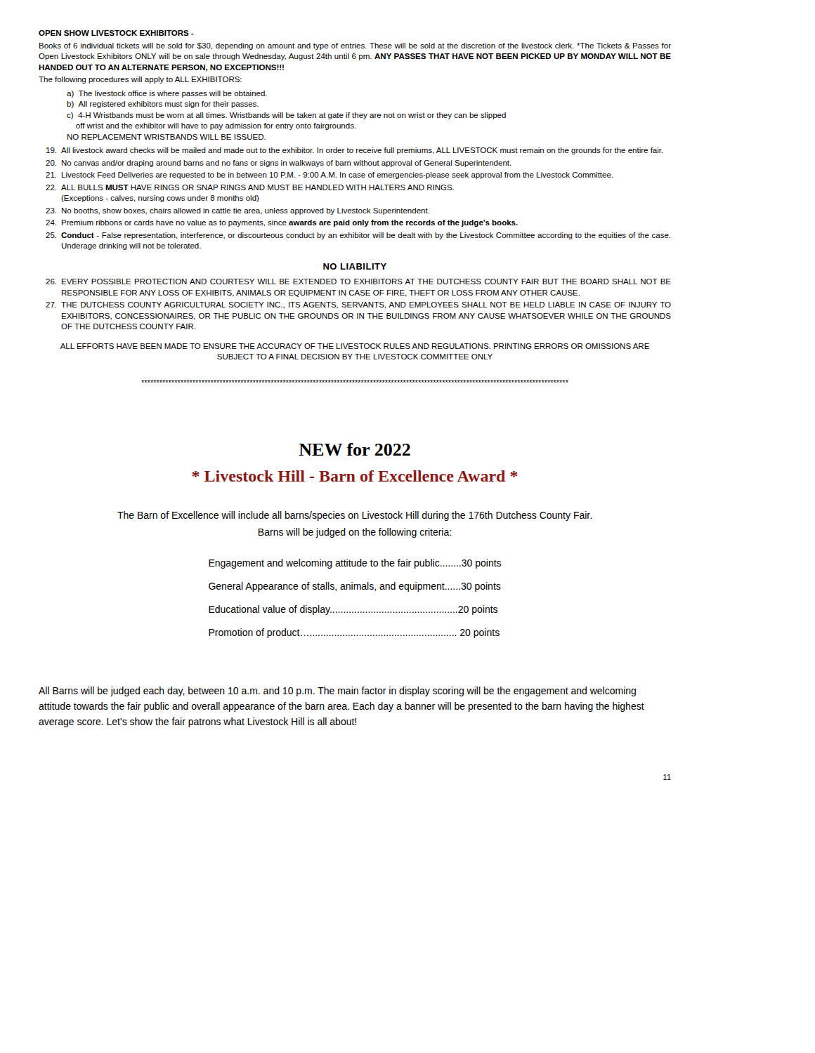OPEN SHOW LIVESTOCK EXHIBITORS -
Books of 6 individual tickets will be sold for $30, depending on amount and type of entries. These will be sold at the discretion of the livestock clerk. *The Tickets & Passes for Open Livestock Exhibitors ONLY will be on sale through Wednesday, August 24th until 6 pm. ANY PASSES THAT HAVE NOT BEEN PICKED UP BY MONDAY WILL NOT BE HANDED OUT TO AN ALTERNATE PERSON, NO EXCEPTIONS!!!
The following procedures will apply to ALL EXHIBITORS:
a) The livestock office is where passes will be obtained.
b) All registered exhibitors must sign for their passes.
c) 4-H Wristbands must be worn at all times. Wristbands will be taken at gate if they are not on wrist or they can be slipped
off wrist and the exhibitor will have to pay admission for entry onto fairgrounds.
NO REPLACEMENT WRISTBANDS WILL BE ISSUED.
19. All livestock award checks will be mailed and made out to the exhibitor. In order to receive full premiums, ALL LIVESTOCK must remain on the grounds for the entire fair.
20. No canvas and/or draping around barns and no fans or signs in walkways of barn without approval of General Superintendent.
21. Livestock Feed Deliveries are requested to be in between 10 P.M. - 9:00 A.M. In case of emergencies-please seek approval from the Livestock Committee.
22. ALL BULLS MUST HAVE RINGS OR SNAP RINGS AND MUST BE HANDLED WITH HALTERS AND RINGS.
(Exceptions - calves, nursing cows under 8 months old)
23. No booths, show boxes, chairs allowed in cattle tie area, unless approved by Livestock Superintendent.
24. Premium ribbons or cards have no value as to payments, since awards are paid only from the records of the judge's books.
25. Conduct - False representation, interference, or discourteous conduct by an exhibitor will be dealt with by the Livestock Committee according to the equities of the case. Underage drinking will not be tolerated.
NO LIABILITY
26. EVERY POSSIBLE PROTECTION AND COURTESY WILL BE EXTENDED TO EXHIBITORS AT THE DUTCHESS COUNTY FAIR BUT THE BOARD SHALL NOT BE RESPONSIBLE FOR ANY LOSS OF EXHIBITS, ANIMALS OR EQUIPMENT IN CASE OF FIRE, THEFT OR LOSS FROM ANY OTHER CAUSE.
27. THE DUTCHESS COUNTY AGRICULTURAL SOCIETY INC., ITS AGENTS, SERVANTS, AND EMPLOYEES SHALL NOT BE HELD LIABLE IN CASE OF INJURY TO EXHIBITORS, CONCESSIONAIRES, OR THE PUBLIC ON THE GROUNDS OR IN THE BUILDINGS FROM ANY CAUSE WHATSOEVER WHILE ON THE GROUNDS OF THE DUTCHESS COUNTY FAIR.
ALL EFFORTS HAVE BEEN MADE TO ENSURE THE ACCURACY OF THE LIVESTOCK RULES AND REGULATIONS. PRINTING ERRORS OR OMISSIONS ARE SUBJECT TO A FINAL DECISION BY THE LIVESTOCK COMMITTEE ONLY
**********************************************************************************************************************************************
NEW for 2022
* Livestock Hill - Barn of Excellence Award *
The Barn of Excellence will include all barns/species on Livestock Hill during the 176th Dutchess County Fair.
Barns will be judged on the following criteria:
| Engagement and welcoming attitude to the fair public........30 points |
| General Appearance of stalls, animals, and equipment......30 points |
| Educational value of display...............................................20 points |
| Promotion of product…...................................................... 20 points |
All Barns will be judged each day, between 10 a.m. and 10 p.m. The main factor in display scoring will be the engagement and welcoming attitude towards the fair public and overall appearance of the barn area. Each day a banner will be presented to the barn having the highest average score. Let's show the fair patrons what Livestock Hill is all about!
11